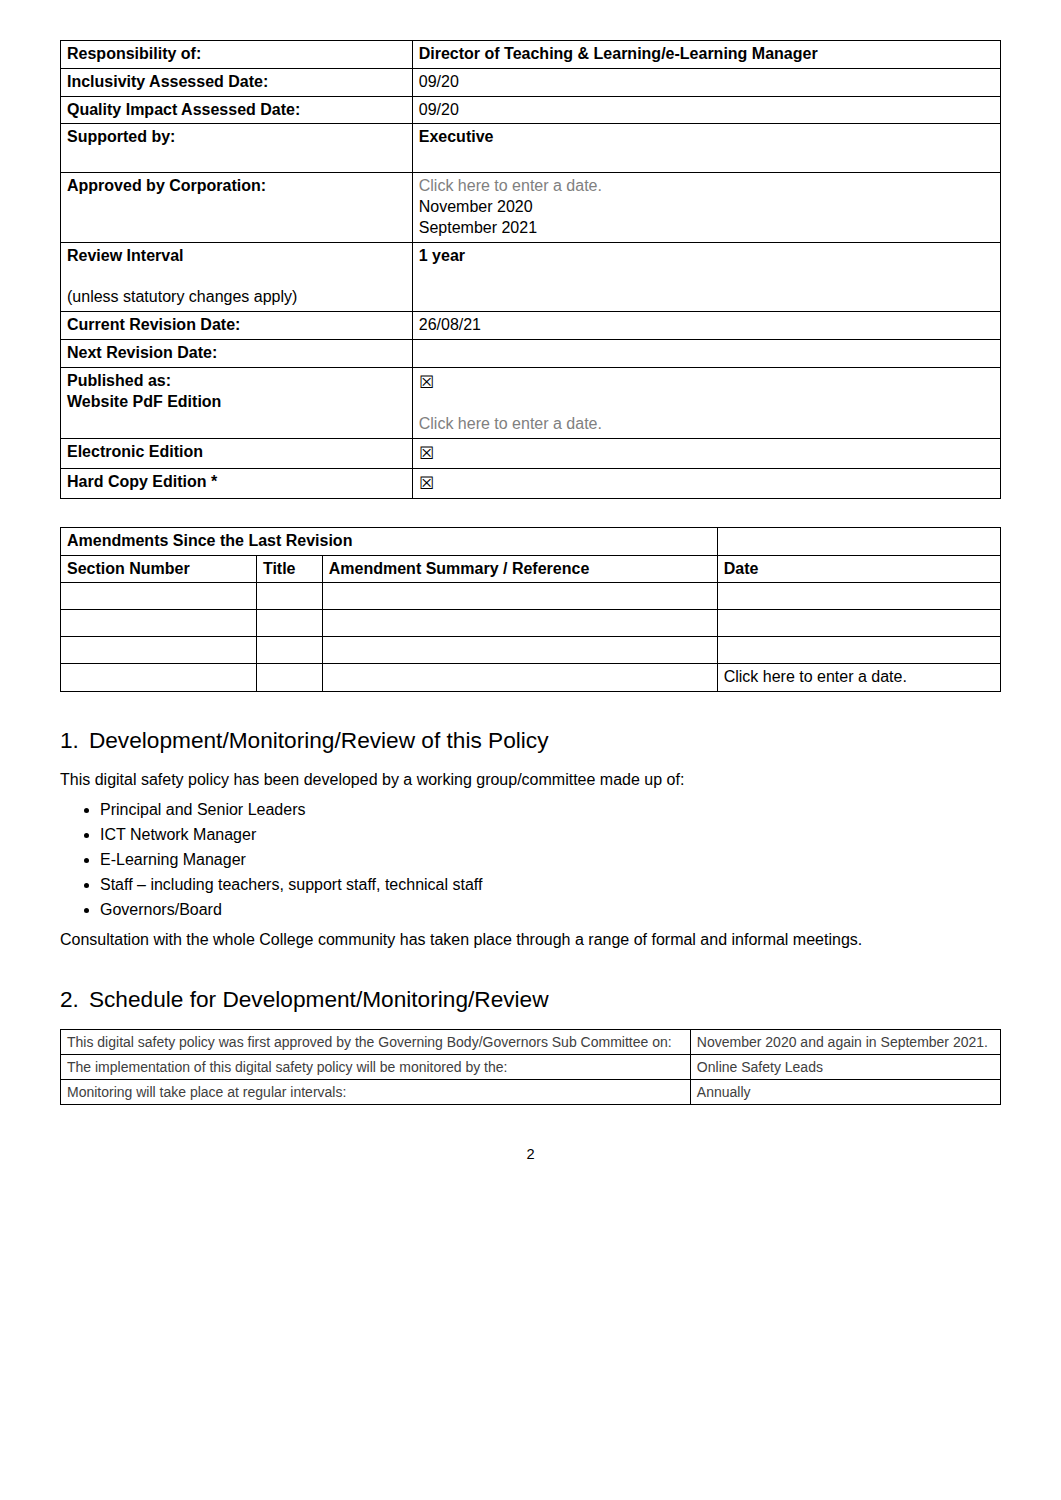| Responsibility of: | Director of Teaching & Learning/e-Learning Manager |
| Inclusivity Assessed Date: | 09/20 |
| Quality Impact Assessed Date: | 09/20 |
| Supported by: | Executive |
| Approved by Corporation: | Click here to enter a date. November 2020 September 2021 |
| Review Interval (unless statutory changes apply) | 1 year |
| Current Revision Date: | 26/08/21 |
| Next Revision Date: | |
| Published as: Website PdF Edition | ☒ Click here to enter a date. |
| Electronic Edition | ☒ |
| Hard Copy Edition * | ☒ |
| Amendments Since the Last Revision | |
| Section Number | Title | Amendment Summary / Reference | Date |
| | | | Click here to enter a date. |
1. Development/Monitoring/Review of this Policy
This digital safety policy has been developed by a working group/committee made up of:
Principal and Senior Leaders
ICT Network Manager
E-Learning Manager
Staff – including teachers, support staff, technical staff
Governors/Board
Consultation with the whole College community has taken place through a range of formal and informal meetings.
2. Schedule for Development/Monitoring/Review
| This digital safety policy was first approved by the Governing Body/Governors Sub Committee on: | November 2020 and again in September 2021. |
| The implementation of this digital safety policy will be monitored by the: | Online Safety Leads |
| Monitoring will take place at regular intervals: | Annually |
2